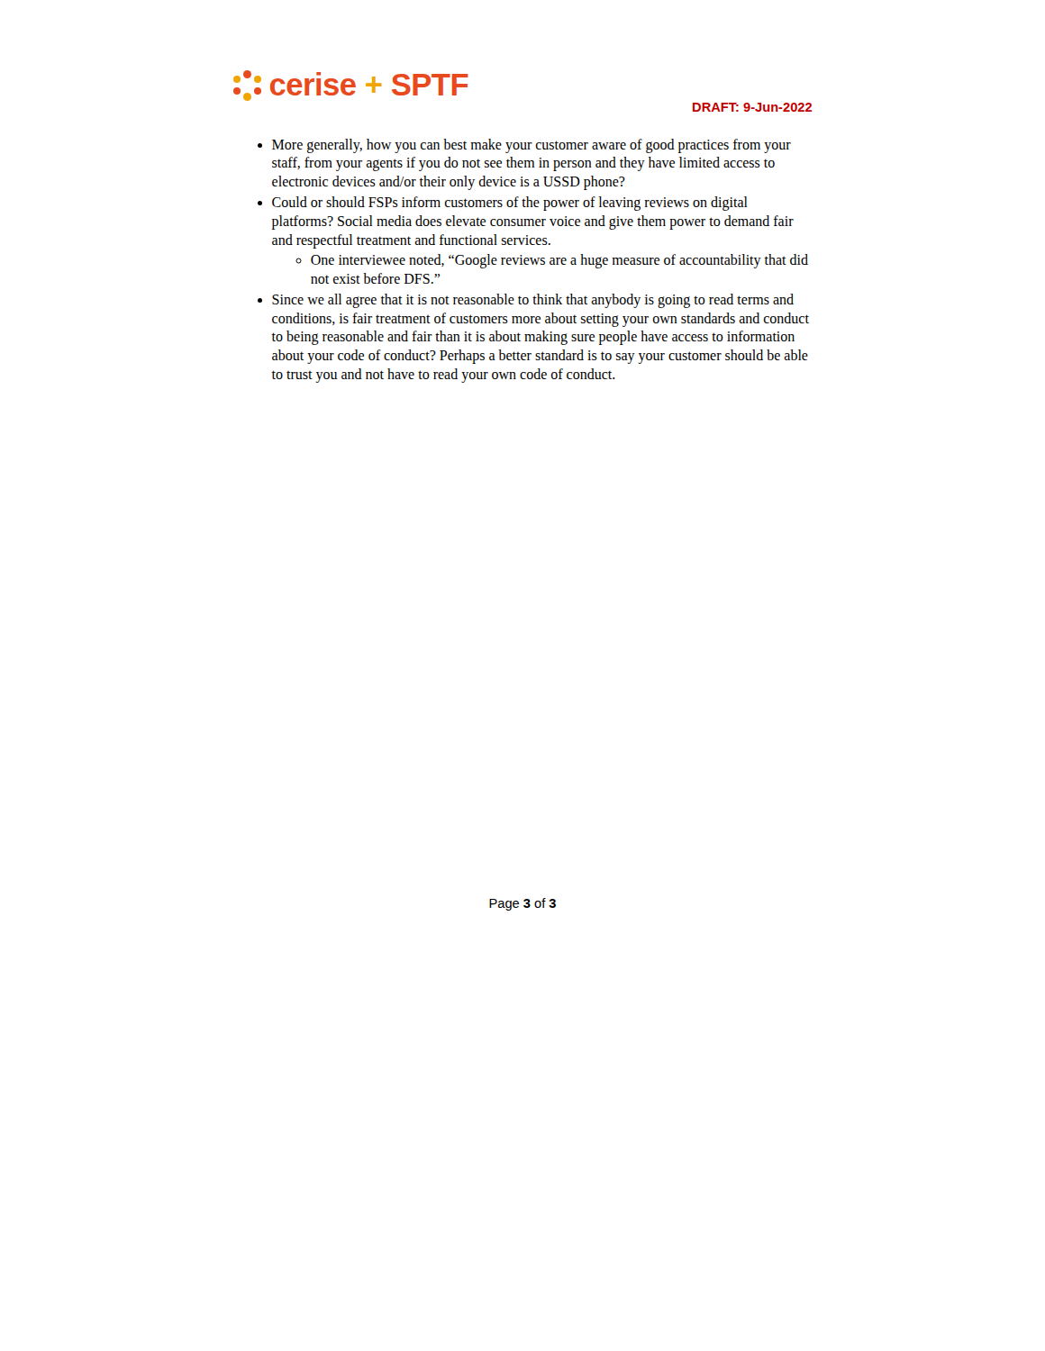cerise + SPTF
DRAFT: 9-Jun-2022
More generally, how you can best make your customer aware of good practices from your staff, from your agents if you do not see them in person and they have limited access to electronic devices and/or their only device is a USSD phone?
Could or should FSPs inform customers of the power of leaving reviews on digital platforms? Social media does elevate consumer voice and give them power to demand fair and respectful treatment and functional services.
One interviewee noted, “Google reviews are a huge measure of accountability that did not exist before DFS.”
Since we all agree that it is not reasonable to think that anybody is going to read terms and conditions, is fair treatment of customers more about setting your own standards and conduct to being reasonable and fair than it is about making sure people have access to information about your code of conduct? Perhaps a better standard is to say your customer should be able to trust you and not have to read your own code of conduct.
Page 3 of 3